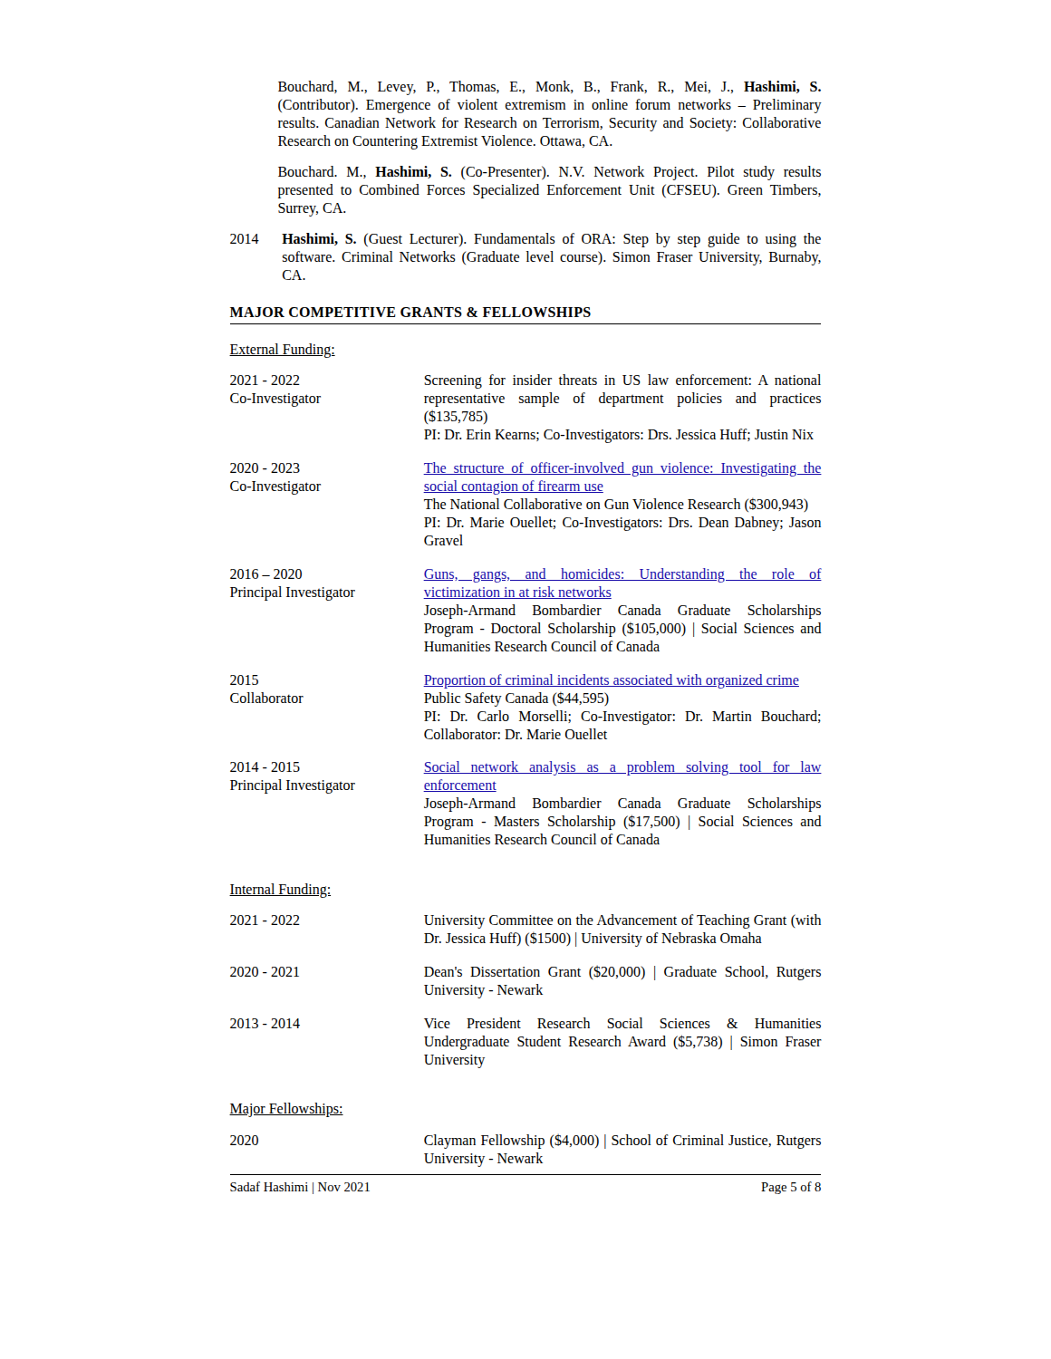Bouchard, M., Levey, P., Thomas, E., Monk, B., Frank, R., Mei, J., Hashimi, S. (Contributor). Emergence of violent extremism in online forum networks – Preliminary results. Canadian Network for Research on Terrorism, Security and Society: Collaborative Research on Countering Extremist Violence. Ottawa, CA.
Bouchard. M., Hashimi, S. (Co-Presenter). N.V. Network Project. Pilot study results presented to Combined Forces Specialized Enforcement Unit (CFSEU). Green Timbers, Surrey, CA.
2014
Hashimi, S. (Guest Lecturer). Fundamentals of ORA: Step by step guide to using the software. Criminal Networks (Graduate level course). Simon Fraser University, Burnaby, CA.
Major Competitive Grants & Fellowships
External Funding:
| 2021 - 2022 Co-Investigator | Screening for insider threats in US law enforcement: A national representative sample of department policies and practices ($135,785) PI: Dr. Erin Kearns; Co-Investigators: Drs. Jessica Huff; Justin Nix |
| 2020 - 2023 Co-Investigator | The structure of officer-involved gun violence: Investigating the social contagion of firearm use The National Collaborative on Gun Violence Research ($300,943) PI: Dr. Marie Ouellet; Co-Investigators: Drs. Dean Dabney; Jason Gravel |
| 2016 – 2020 Principal Investigator | Guns, gangs, and homicides: Understanding the role of victimization in at risk networks Joseph-Armand Bombardier Canada Graduate Scholarships Program - Doctoral Scholarship ($105,000) / Social Sciences and Humanities Research Council of Canada |
| 2015 Collaborator | Proportion of criminal incidents associated with organized crime Public Safety Canada ($44,595) PI: Dr. Carlo Morselli; Co-Investigator: Dr. Martin Bouchard; Collaborator: Dr. Marie Ouellet |
| 2014 - 2015 Principal Investigator | Social network analysis as a problem solving tool for law enforcement Joseph-Armand Bombardier Canada Graduate Scholarships Program - Masters Scholarship ($17,500) / Social Sciences and Humanities Research Council of Canada |
Internal Funding:
| 2021 - 2022 | University Committee on the Advancement of Teaching Grant (with Dr. Jessica Huff) ($1500) / University of Nebraska Omaha |
| 2020 - 2021 | Dean's Dissertation Grant ($20,000) / Graduate School, Rutgers University - Newark |
| 2013 - 2014 | Vice President Research Social Sciences & Humanities Undergraduate Student Research Award ($5,738) / Simon Fraser University |
Major Fellowships:
| 2020 | Clayman Fellowship ($4,000) / School of Criminal Justice, Rutgers University - Newark |
Sadaf Hashimi | Nov 2021 Page 5 of 8